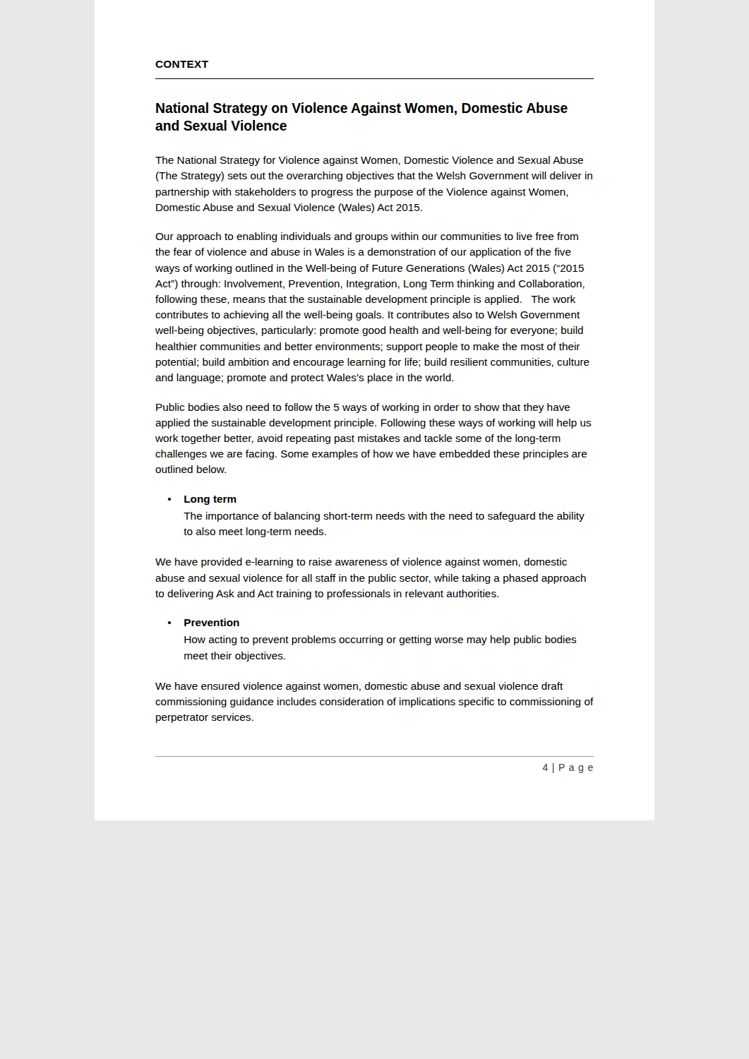CONTEXT
National Strategy on Violence Against Women, Domestic Abuse
and Sexual Violence
The National Strategy for Violence against Women, Domestic Violence and Sexual Abuse (The Strategy) sets out the overarching objectives that the Welsh Government will deliver in partnership with stakeholders to progress the purpose of the Violence against Women, Domestic Abuse and Sexual Violence (Wales) Act 2015.
Our approach to enabling individuals and groups within our communities to live free from the fear of violence and abuse in Wales is a demonstration of our application of the five ways of working outlined in the Well-being of Future Generations (Wales) Act 2015 (“2015 Act”) through: Involvement, Prevention, Integration, Long Term thinking and Collaboration, following these, means that the sustainable development principle is applied. The work contributes to achieving all the well-being goals. It contributes also to Welsh Government well-being objectives, particularly: promote good health and well-being for everyone; build healthier communities and better environments; support people to make the most of their potential; build ambition and encourage learning for life; build resilient communities, culture and language; promote and protect Wales’s place in the world.
Public bodies also need to follow the 5 ways of working in order to show that they have applied the sustainable development principle. Following these ways of working will help us work together better, avoid repeating past mistakes and tackle some of the long-term challenges we are facing. Some examples of how we have embedded these principles are outlined below.
Long term The importance of balancing short-term needs with the need to safeguard the ability to also meet long-term needs.
We have provided e-learning to raise awareness of violence against women, domestic abuse and sexual violence for all staff in the public sector, while taking a phased approach to delivering Ask and Act training to professionals in relevant authorities.
Prevention How acting to prevent problems occurring or getting worse may help public bodies meet their objectives.
We have ensured violence against women, domestic abuse and sexual violence draft commissioning guidance includes consideration of implications specific to commissioning of perpetrator services.
4 | P a g e